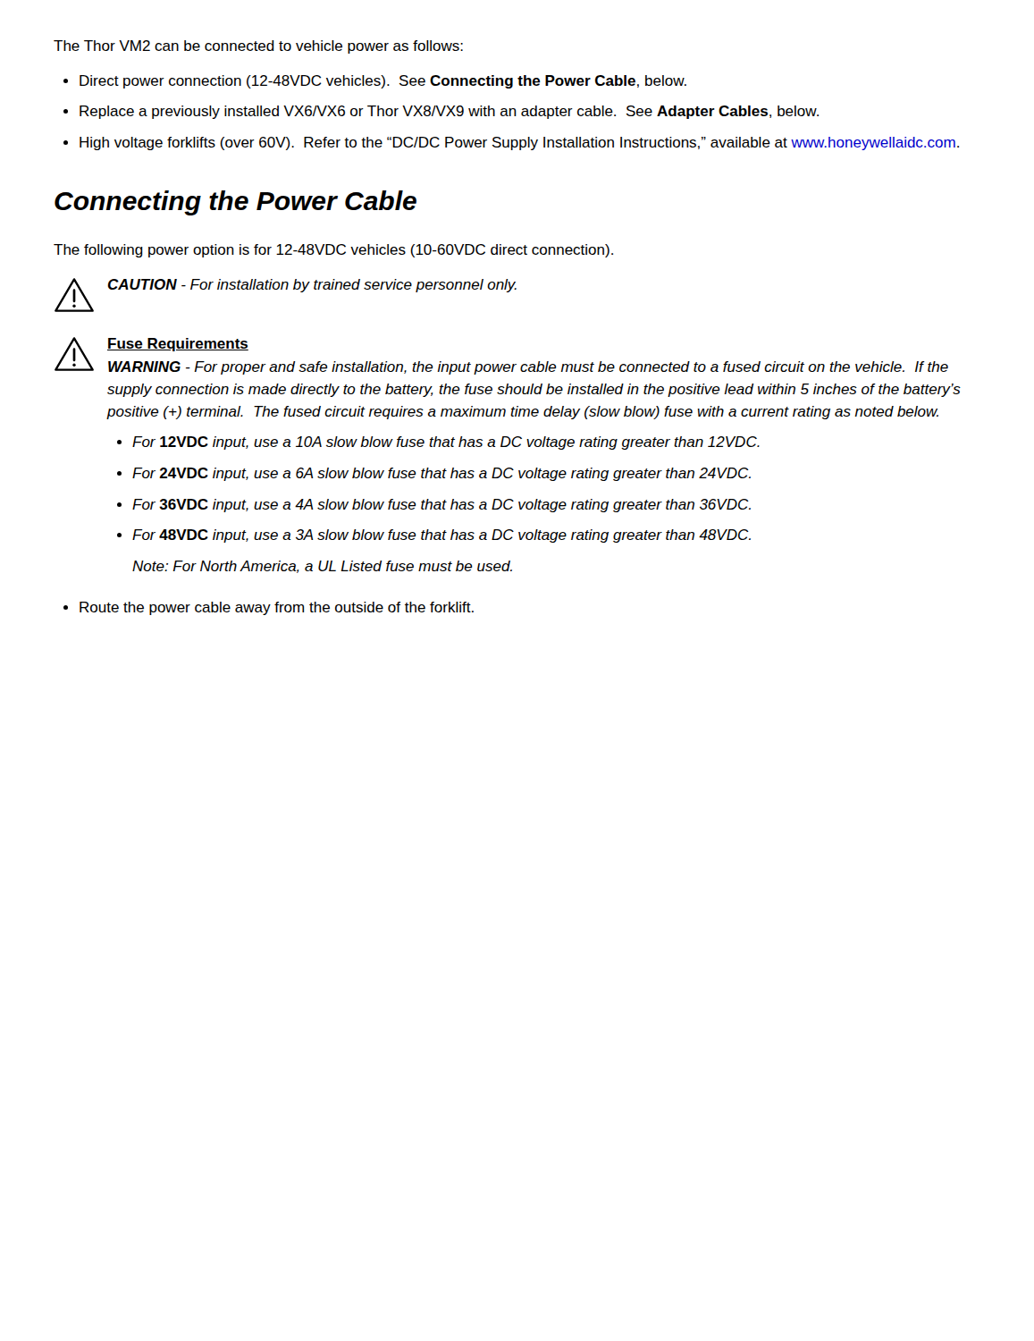The Thor VM2 can be connected to vehicle power as follows:
Direct power connection (12-48VDC vehicles). See Connecting the Power Cable, below.
Replace a previously installed VX6/VX6 or Thor VX8/VX9 with an adapter cable. See Adapter Cables, below.
High voltage forklifts (over 60V). Refer to the “DC/DC Power Supply Installation Instructions,” available at www.honeywellaidc.com.
Connecting the Power Cable
The following power option is for 12-48VDC vehicles (10-60VDC direct connection).
CAUTION - For installation by trained service personnel only.
Fuse Requirements
WARNING - For proper and safe installation, the input power cable must be connected to a fused circuit on the vehicle. If the supply connection is made directly to the battery, the fuse should be installed in the positive lead within 5 inches of the battery’s positive (+) terminal. The fused circuit requires a maximum time delay (slow blow) fuse with a current rating as noted below.
For 12VDC input, use a 10A slow blow fuse that has a DC voltage rating greater than 12VDC.
For 24VDC input, use a 6A slow blow fuse that has a DC voltage rating greater than 24VDC.
For 36VDC input, use a 4A slow blow fuse that has a DC voltage rating greater than 36VDC.
For 48VDC input, use a 3A slow blow fuse that has a DC voltage rating greater than 48VDC.
Note: For North America, a UL Listed fuse must be used.
Route the power cable away from the outside of the forklift.